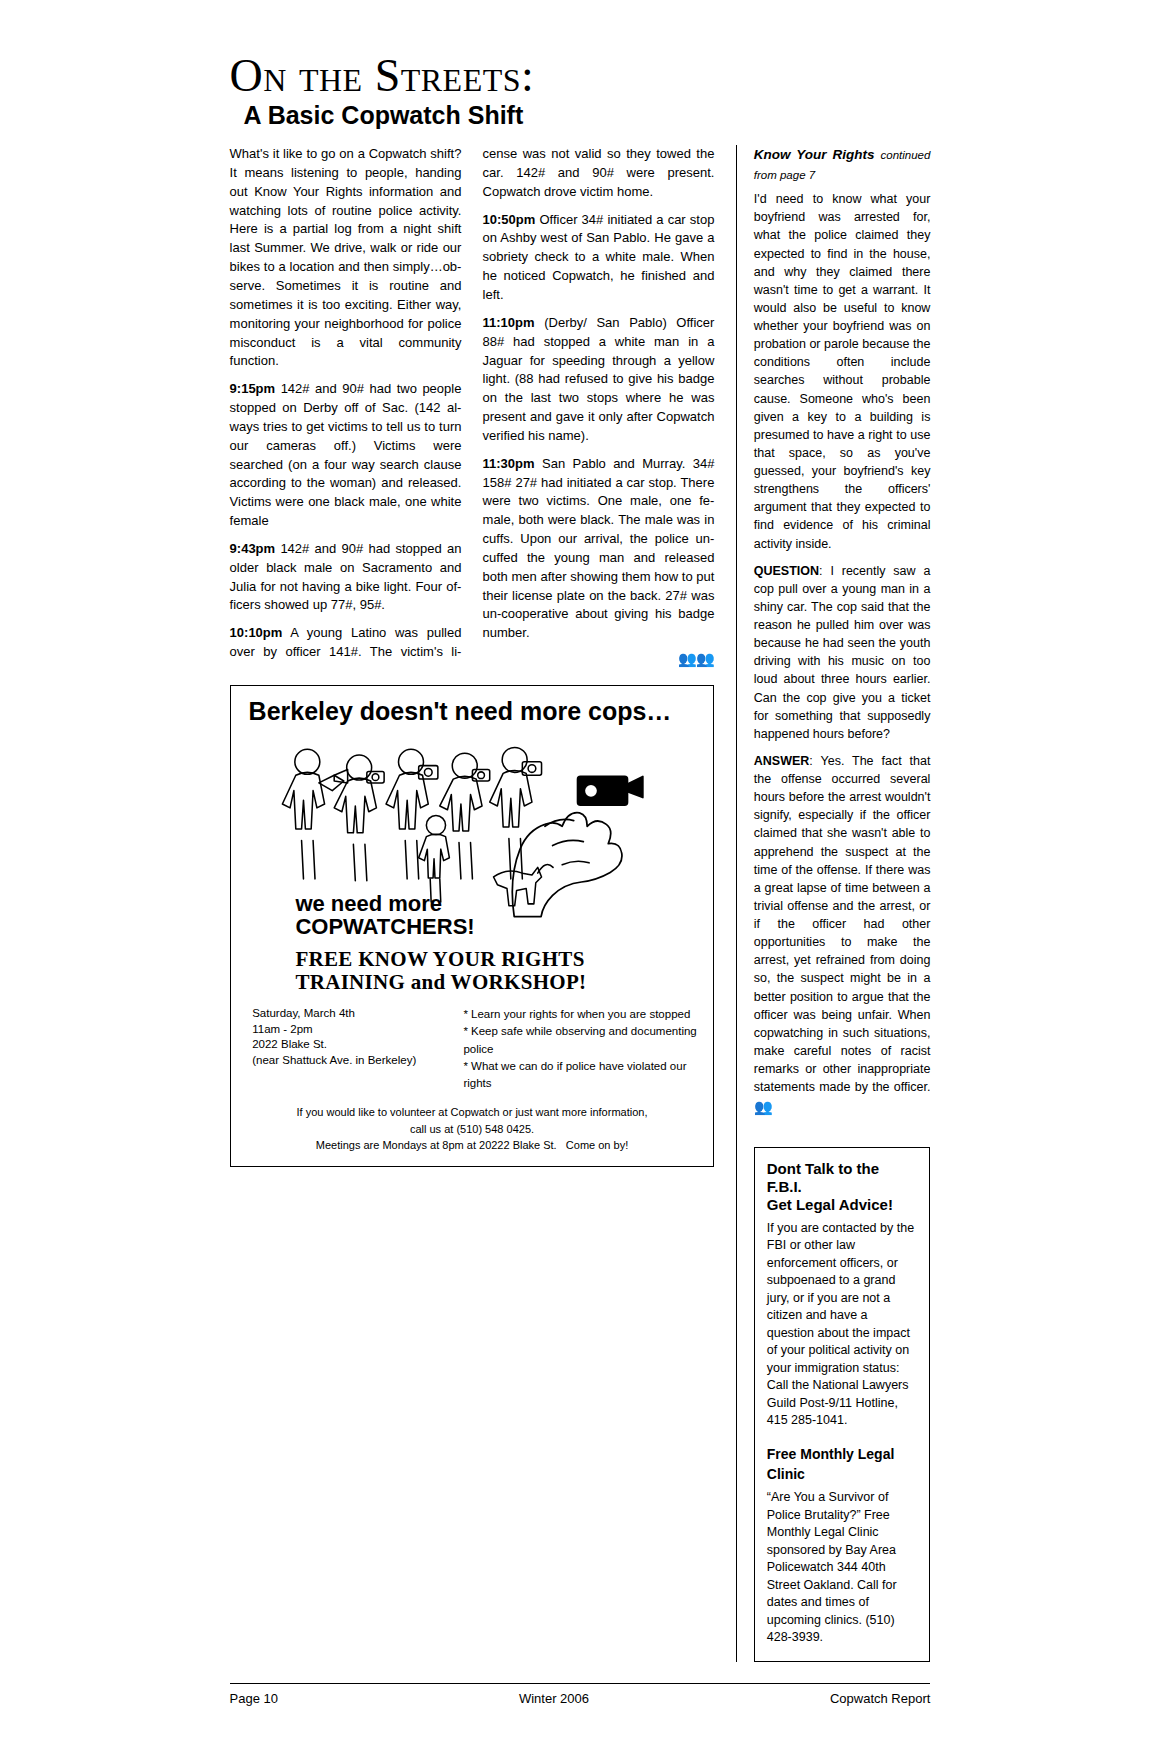On the Streets:
A Basic Copwatch Shift
What's it like to go on a Copwatch shift? It means listening to people, handing out Know Your Rights information and watching lots of routine police activity. Here is a partial log from a night shift last Summer. We drive, walk or ride our bikes to a location and then simply…observe. Sometimes it is routine and sometimes it is too exciting. Either way, monitoring your neighborhood for police misconduct is a vital community function.
9:15pm 142# and 90# had two people stopped on Derby off of Sac. (142 always tries to get victims to tell us to turn our cameras off.) Victims were searched (on a four way search clause according to the woman) and released. Victims were one black male, one white female
9:43pm 142# and 90# had stopped an older black male on Sacramento and Julia for not having a bike light. Four officers showed up 77#, 95#.
10:10pm A young Latino was pulled over by officer 141#. The victim's license was not valid so they towed the car. 142# and 90# were present. Copwatch drove victim home.
10:50pm Officer 34# initiated a car stop on Ashby west of San Pablo. He gave a sobriety check to a white male. When he noticed Copwatch, he finished and left.
11:10pm (Derby/ San Pablo) Officer 88# had stopped a white man in a Jaguar for speeding through a yellow light. (88 had refused to give his badge on the last two stops where he was present and gave it only after Copwatch verified his name).
11:30pm San Pablo and Murray. 34# 158# 27# had initiated a car stop. There were two victims. One male, one female, both were black. The male was in cuffs. Upon our arrival, the police uncuffed the young man and released both men after showing them how to put their license plate on the back. 27# was un-cooperative about giving his badge number.
👥👥
Berkeley doesn't need more cops…
we need more
COPWATCHERS!
FREE KNOW YOUR RIGHTS
TRAINING and WORKSHOP!
Saturday, March 4th
11am - 2pm
2022 Blake St.
(near Shattuck Ave. in Berkeley)
Learn your rights for when you are stopped
Keep safe while observing and documenting police
What we can do if police have violated our rights
If you would like to volunteer at Copwatch or just want more information,
call us at (510) 548 0425.
Meetings are Mondays at 8pm at 20222 Blake St. Come on by!
Know Your Rights continued from page 7
I'd need to know what your boyfriend was arrested for, what the police claimed they expected to find in the house, and why they claimed there wasn't time to get a warrant. It would also be useful to know whether your boyfriend was on probation or parole because the conditions often include searches without probable cause. Someone who's been given a key to a building is presumed to have a right to use that space, so as you've guessed, your boyfriend's key strengthens the officers' argument that they expected to find evidence of his criminal activity inside.
QUESTION: I recently saw a cop pull over a young man in a shiny car. The cop said that the reason he pulled him over was because he had seen the youth driving with his music on too loud about three hours earlier. Can the cop give you a ticket for something that supposedly happened hours before?
ANSWER: Yes. The fact that the offense occurred several hours before the arrest wouldn't signify, especially if the officer claimed that she wasn't able to apprehend the suspect at the time of the offense. If there was a great lapse of time between a trivial offense and the arrest, or if the officer had other opportunities to make the arrest, yet refrained from doing so, the suspect might be in a better position to argue that the officer was being unfair. When copwatching in such situations, make careful notes of racist remarks or other inappropriate statements made by the officer. 👥
Dont Talk to the F.B.I.
Get Legal Advice!
If you are contacted by the FBI or other law enforcement officers, or subpoenaed to a grand jury, or if you are not a citizen and have a question about the impact of your political activity on your immigration status: Call the National Lawyers Guild Post-9/11 Hotline, 415 285-1041.
Free Monthly Legal Clinic
“Are You a Survivor of Police Brutality?” Free Monthly Legal Clinic sponsored by Bay Area Policewatch 344 40th Street Oakland. Call for dates and times of upcoming clinics. (510) 428-3939.
Page 10
Winter 2006
Copwatch Report